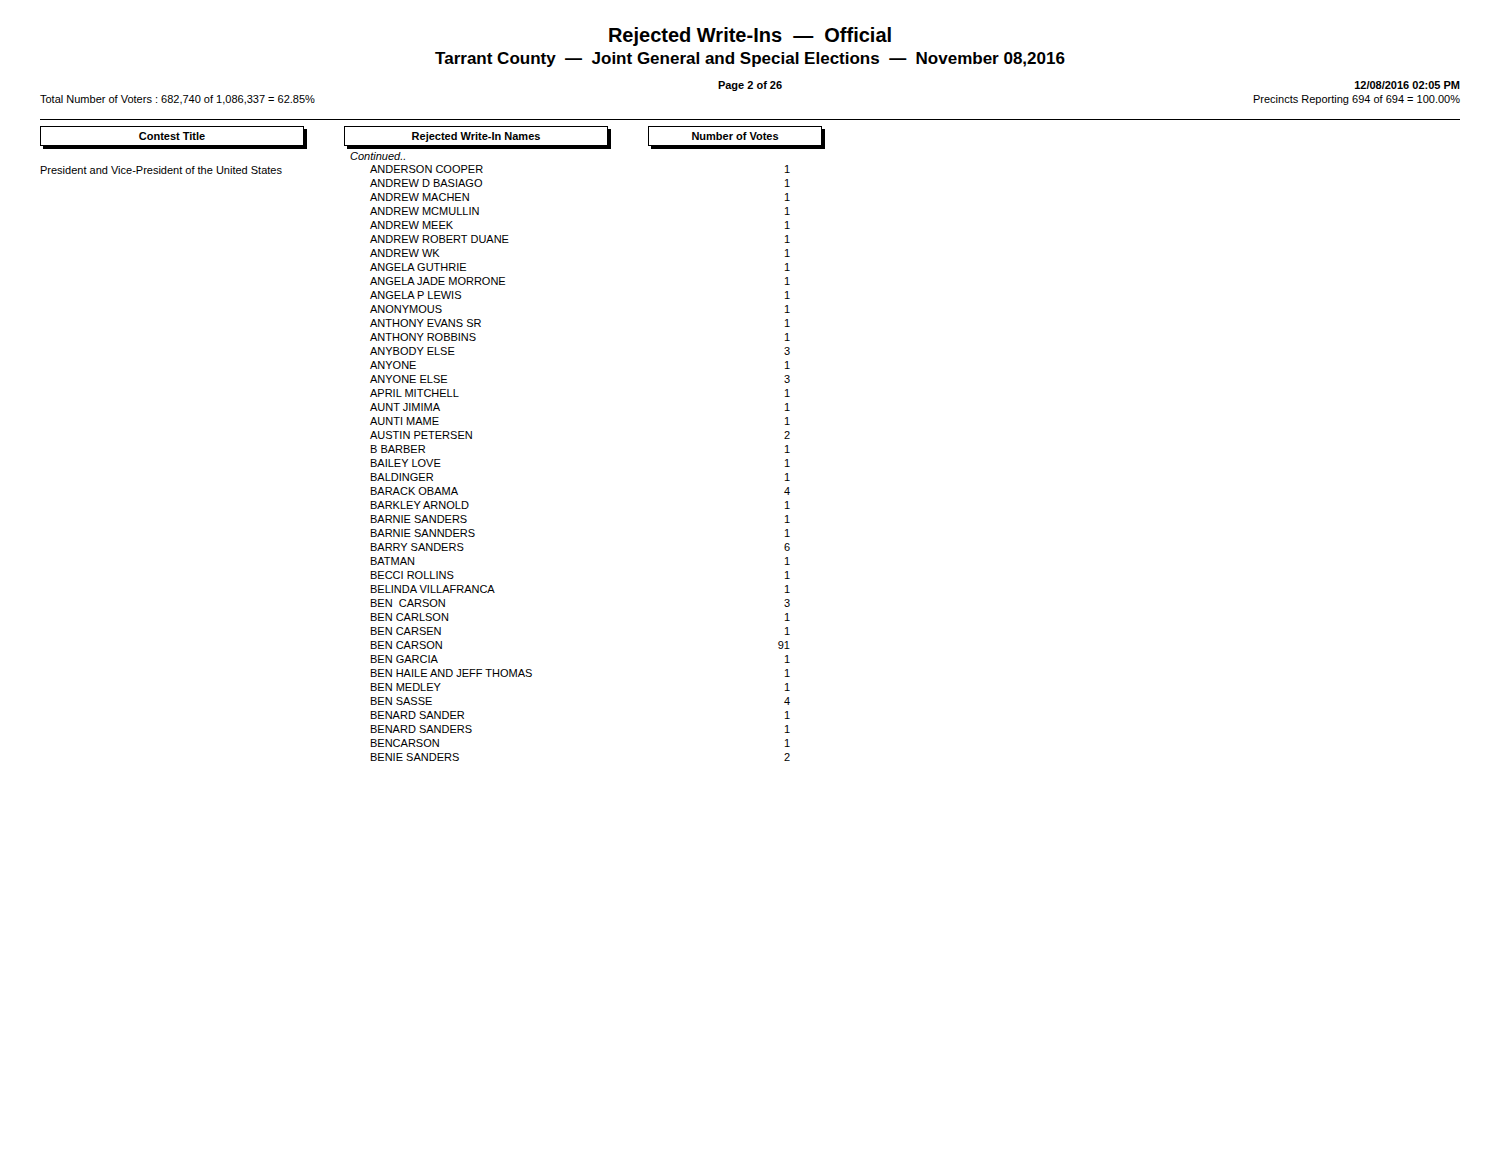Rejected Write-Ins — Official
Tarrant County — Joint General and Special Elections — November 08,2016
Page 2 of 26
12/08/2016 02:05 PM
Total Number of Voters : 682,740 of 1,086,337 = 62.85%
Precincts Reporting 694 of 694 = 100.00%
Contest Title
Rejected Write-In Names
Number of Votes
President and Vice-President of the United States
Continued..
| ANDERSON COOPER | 1 |
| ANDREW D BASIAGO | 1 |
| ANDREW MACHEN | 1 |
| ANDREW MCMULLIN | 1 |
| ANDREW MEEK | 1 |
| ANDREW ROBERT DUANE | 1 |
| ANDREW WK | 1 |
| ANGELA GUTHRIE | 1 |
| ANGELA JADE MORRONE | 1 |
| ANGELA P LEWIS | 1 |
| ANONYMOUS | 1 |
| ANTHONY EVANS SR | 1 |
| ANTHONY ROBBINS | 1 |
| ANYBODY ELSE | 3 |
| ANYONE | 1 |
| ANYONE ELSE | 3 |
| APRIL MITCHELL | 1 |
| AUNT JIMIMA | 1 |
| AUNTI MAME | 1 |
| AUSTIN PETERSEN | 2 |
| B BARBER | 1 |
| BAILEY LOVE | 1 |
| BALDINGER | 1 |
| BARACK OBAMA | 4 |
| BARKLEY ARNOLD | 1 |
| BARNIE SANDERS | 1 |
| BARNIE SANNDERS | 1 |
| BARRY SANDERS | 6 |
| BATMAN | 1 |
| BECCI ROLLINS | 1 |
| BELINDA VILLAFRANCA | 1 |
| BEN CARSON | 3 |
| BEN CARLSON | 1 |
| BEN CARSEN | 1 |
| BEN CARSON | 91 |
| BEN GARCIA | 1 |
| BEN HAILE AND JEFF THOMAS | 1 |
| BEN MEDLEY | 1 |
| BEN SASSE | 4 |
| BENARD SANDER | 1 |
| BENARD SANDERS | 1 |
| BENCARSON | 1 |
| BENIE SANDERS | 2 |